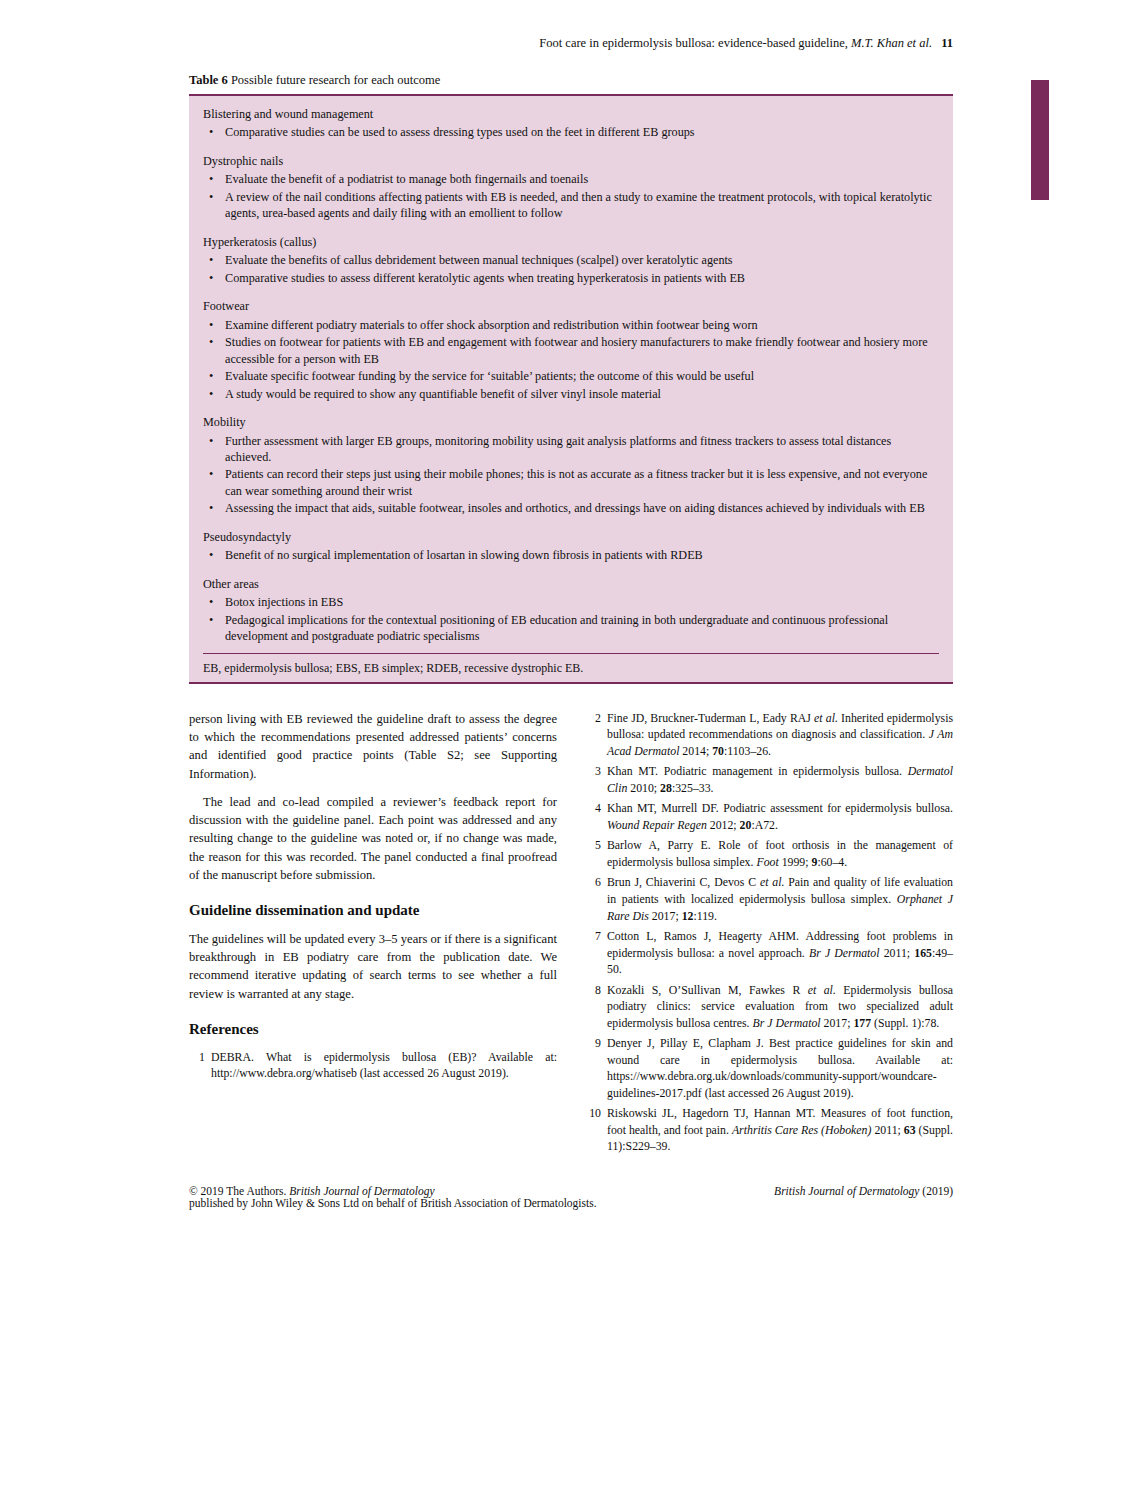Foot care in epidermolysis bullosa: evidence-based guideline, M.T. Khan et al. 11
Table 6 Possible future research for each outcome
Blistering and wound management
Comparative studies can be used to assess dressing types used on the feet in different EB groups
Dystrophic nails
Evaluate the benefit of a podiatrist to manage both fingernails and toenails
A review of the nail conditions affecting patients with EB is needed, and then a study to examine the treatment protocols, with topical keratolytic agents, urea-based agents and daily filing with an emollient to follow
Hyperkeratosis (callus)
Evaluate the benefits of callus debridement between manual techniques (scalpel) over keratolytic agents
Comparative studies to assess different keratolytic agents when treating hyperkeratosis in patients with EB
Footwear
Examine different podiatry materials to offer shock absorption and redistribution within footwear being worn
Studies on footwear for patients with EB and engagement with footwear and hosiery manufacturers to make friendly footwear and hosiery more accessible for a person with EB
Evaluate specific footwear funding by the service for ‘suitable’ patients; the outcome of this would be useful
A study would be required to show any quantifiable benefit of silver vinyl insole material
Mobility
Further assessment with larger EB groups, monitoring mobility using gait analysis platforms and fitness trackers to assess total distances achieved.
Patients can record their steps just using their mobile phones; this is not as accurate as a fitness tracker but it is less expensive, and not everyone can wear something around their wrist
Assessing the impact that aids, suitable footwear, insoles and orthotics, and dressings have on aiding distances achieved by individuals with EB
Pseudosyndactyly
Benefit of no surgical implementation of losartan in slowing down fibrosis in patients with RDEB
Other areas
Botox injections in EBS
Pedagogical implications for the contextual positioning of EB education and training in both undergraduate and continuous professional development and postgraduate podiatric specialisms
EB, epidermolysis bullosa; EBS, EB simplex; RDEB, recessive dystrophic EB.
person living with EB reviewed the guideline draft to assess the degree to which the recommendations presented addressed patients’ concerns and identified good practice points (Table S2; see Supporting Information).
The lead and co-lead compiled a reviewer’s feedback report for discussion with the guideline panel. Each point was addressed and any resulting change to the guideline was noted or, if no change was made, the reason for this was recorded. The panel conducted a final proofread of the manuscript before submission.
Guideline dissemination and update
The guidelines will be updated every 3–5 years or if there is a significant breakthrough in EB podiatry care from the publication date. We recommend iterative updating of search terms to see whether a full review is warranted at any stage.
References
DEBRA. What is epidermolysis bullosa (EB)? Available at: http://www.debra.org/whatiseb (last accessed 26 August 2019).
Fine JD, Bruckner-Tuderman L, Eady RAJ et al. Inherited epidermolysis bullosa: updated recommendations on diagnosis and classification. J Am Acad Dermatol 2014; 70:1103–26.
Khan MT. Podiatric management in epidermolysis bullosa. Dermatol Clin 2010; 28:325–33.
Khan MT, Murrell DF. Podiatric assessment for epidermolysis bullosa. Wound Repair Regen 2012; 20:A72.
Barlow A, Parry E. Role of foot orthosis in the management of epidermolysis bullosa simplex. Foot 1999; 9:60–4.
Brun J, Chiaverini C, Devos C et al. Pain and quality of life evaluation in patients with localized epidermolysis bullosa simplex. Orphanet J Rare Dis 2017; 12:119.
Cotton L, Ramos J, Heagerty AHM. Addressing foot problems in epidermolysis bullosa: a novel approach. Br J Dermatol 2011; 165:49–50.
Kozakli S, O’Sullivan M, Fawkes R et al. Epidermolysis bullosa podiatry clinics: service evaluation from two specialized adult epidermolysis bullosa centres. Br J Dermatol 2017; 177 (Suppl. 1):78.
Denyer J, Pillay E, Clapham J. Best practice guidelines for skin and wound care in epidermolysis bullosa. Available at: https://www.debra.org.uk/downloads/community-support/woundcare-guidelines-2017.pdf (last accessed 26 August 2019).
Riskowski JL, Hagedorn TJ, Hannan MT. Measures of foot function, foot health, and foot pain. Arthritis Care Res (Hoboken) 2011; 63 (Suppl. 11):S229–39.
© 2019 The Authors. British Journal of Dermatology
published by John Wiley & Sons Ltd on behalf of British Association of Dermatologists.
British Journal of Dermatology (2019)